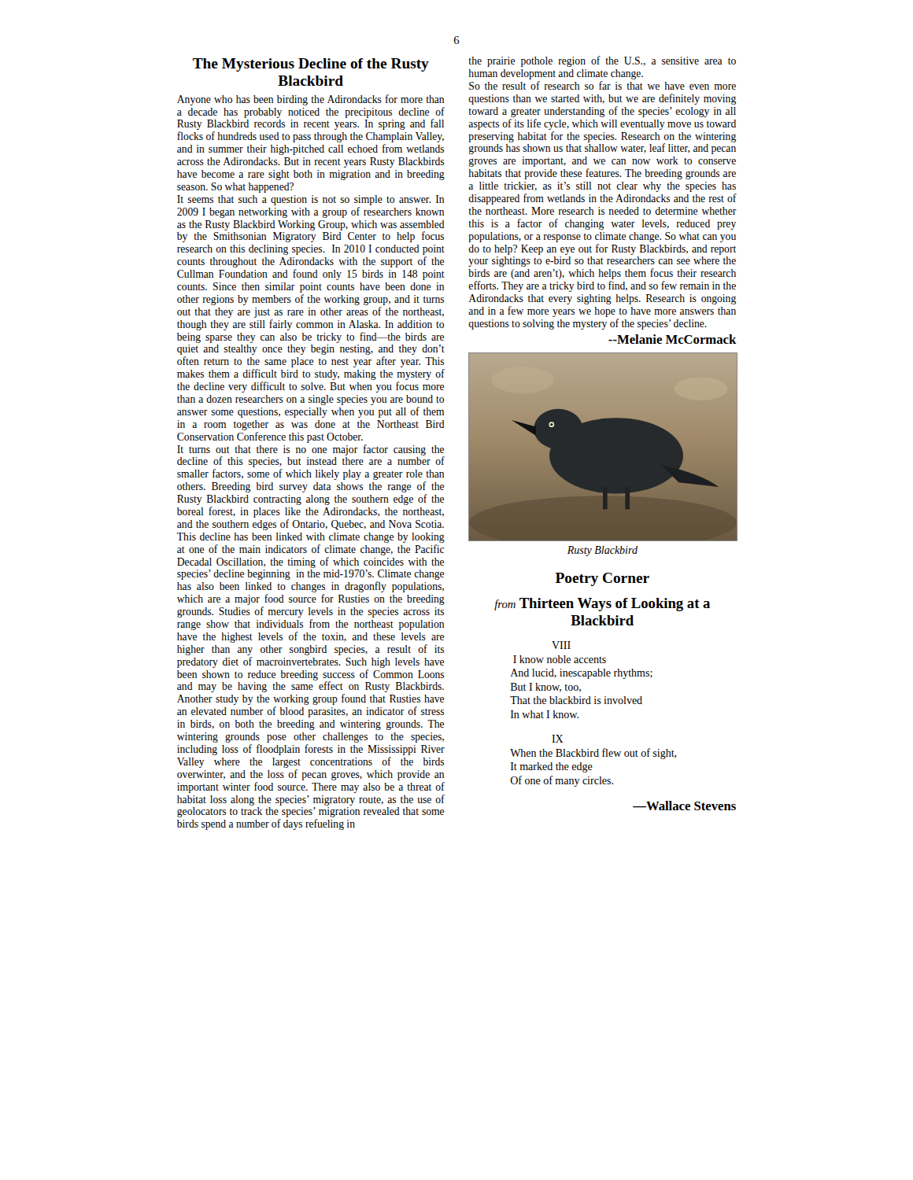6
The Mysterious Decline of the Rusty Blackbird
Anyone who has been birding the Adirondacks for more than a decade has probably noticed the precipitous decline of Rusty Blackbird records in recent years. In spring and fall flocks of hundreds used to pass through the Champlain Valley, and in summer their high-pitched call echoed from wetlands across the Adirondacks. But in recent years Rusty Blackbirds have become a rare sight both in migration and in breeding season. So what happened?
It seems that such a question is not so simple to answer. In 2009 I began networking with a group of researchers known as the Rusty Blackbird Working Group, which was assembled by the Smithsonian Migratory Bird Center to help focus research on this declining species. In 2010 I conducted point counts throughout the Adirondacks with the support of the Cullman Foundation and found only 15 birds in 148 point counts. Since then similar point counts have been done in other regions by members of the working group, and it turns out that they are just as rare in other areas of the northeast, though they are still fairly common in Alaska. In addition to being sparse they can also be tricky to find—the birds are quiet and stealthy once they begin nesting, and they don’t often return to the same place to nest year after year. This makes them a difficult bird to study, making the mystery of the decline very difficult to solve. But when you focus more than a dozen researchers on a single species you are bound to answer some questions, especially when you put all of them in a room together as was done at the Northeast Bird Conservation Conference this past October.
It turns out that there is no one major factor causing the decline of this species, but instead there are a number of smaller factors, some of which likely play a greater role than others. Breeding bird survey data shows the range of the Rusty Blackbird contracting along the southern edge of the boreal forest, in places like the Adirondacks, the northeast, and the southern edges of Ontario, Quebec, and Nova Scotia. This decline has been linked with climate change by looking at one of the main indicators of climate change, the Pacific Decadal Oscillation, the timing of which coincides with the species’ decline beginning in the mid-1970’s. Climate change has also been linked to changes in dragonfly populations, which are a major food source for Rusties on the breeding grounds. Studies of mercury levels in the species across its range show that individuals from the northeast population have the highest levels of the toxin, and these levels are higher than any other songbird species, a result of its predatory diet of macroinvertebrates. Such high levels have been shown to reduce breeding success of Common Loons and may be having the same effect on Rusty Blackbirds. Another study by the working group found that Rusties have an elevated number of blood parasites, an indicator of stress in birds, on both the breeding and wintering grounds. The wintering grounds pose other challenges to the species, including loss of floodplain forests in the Mississippi River Valley where the largest concentrations of the birds overwinter, and the loss of pecan groves, which provide an important winter food source. There may also be a threat of habitat loss along the species’ migratory route, as the use of geolocators to track the species’ migration revealed that some birds spend a number of days refueling in
the prairie pothole region of the U.S., a sensitive area to human development and climate change.
So the result of research so far is that we have even more questions than we started with, but we are definitely moving toward a greater understanding of the species’ ecology in all aspects of its life cycle, which will eventually move us toward preserving habitat for the species. Research on the wintering grounds has shown us that shallow water, leaf litter, and pecan groves are important, and we can now work to conserve habitats that provide these features. The breeding grounds are a little trickier, as it’s still not clear why the species has disappeared from wetlands in the Adirondacks and the rest of the northeast. More research is needed to determine whether this is a factor of changing water levels, reduced prey populations, or a response to climate change. So what can you do to help? Keep an eye out for Rusty Blackbirds, and report your sightings to e-bird so that researchers can see where the birds are (and aren’t), which helps them focus their research efforts. They are a tricky bird to find, and so few remain in the Adirondacks that every sighting helps. Research is ongoing and in a few more years we hope to have more answers than questions to solving the mystery of the species’ decline.
--Melanie McCormack
Rusty Blackbird
Poetry Corner
from Thirteen Ways of Looking at a Blackbird
VIII I know noble accents
And lucid, inescapable rhythms;
But I know, too,
That the blackbird is involved
In what I know.
IX When the Blackbird flew out of sight,
It marked the edge
Of one of many circles.
—Wallace Stevens